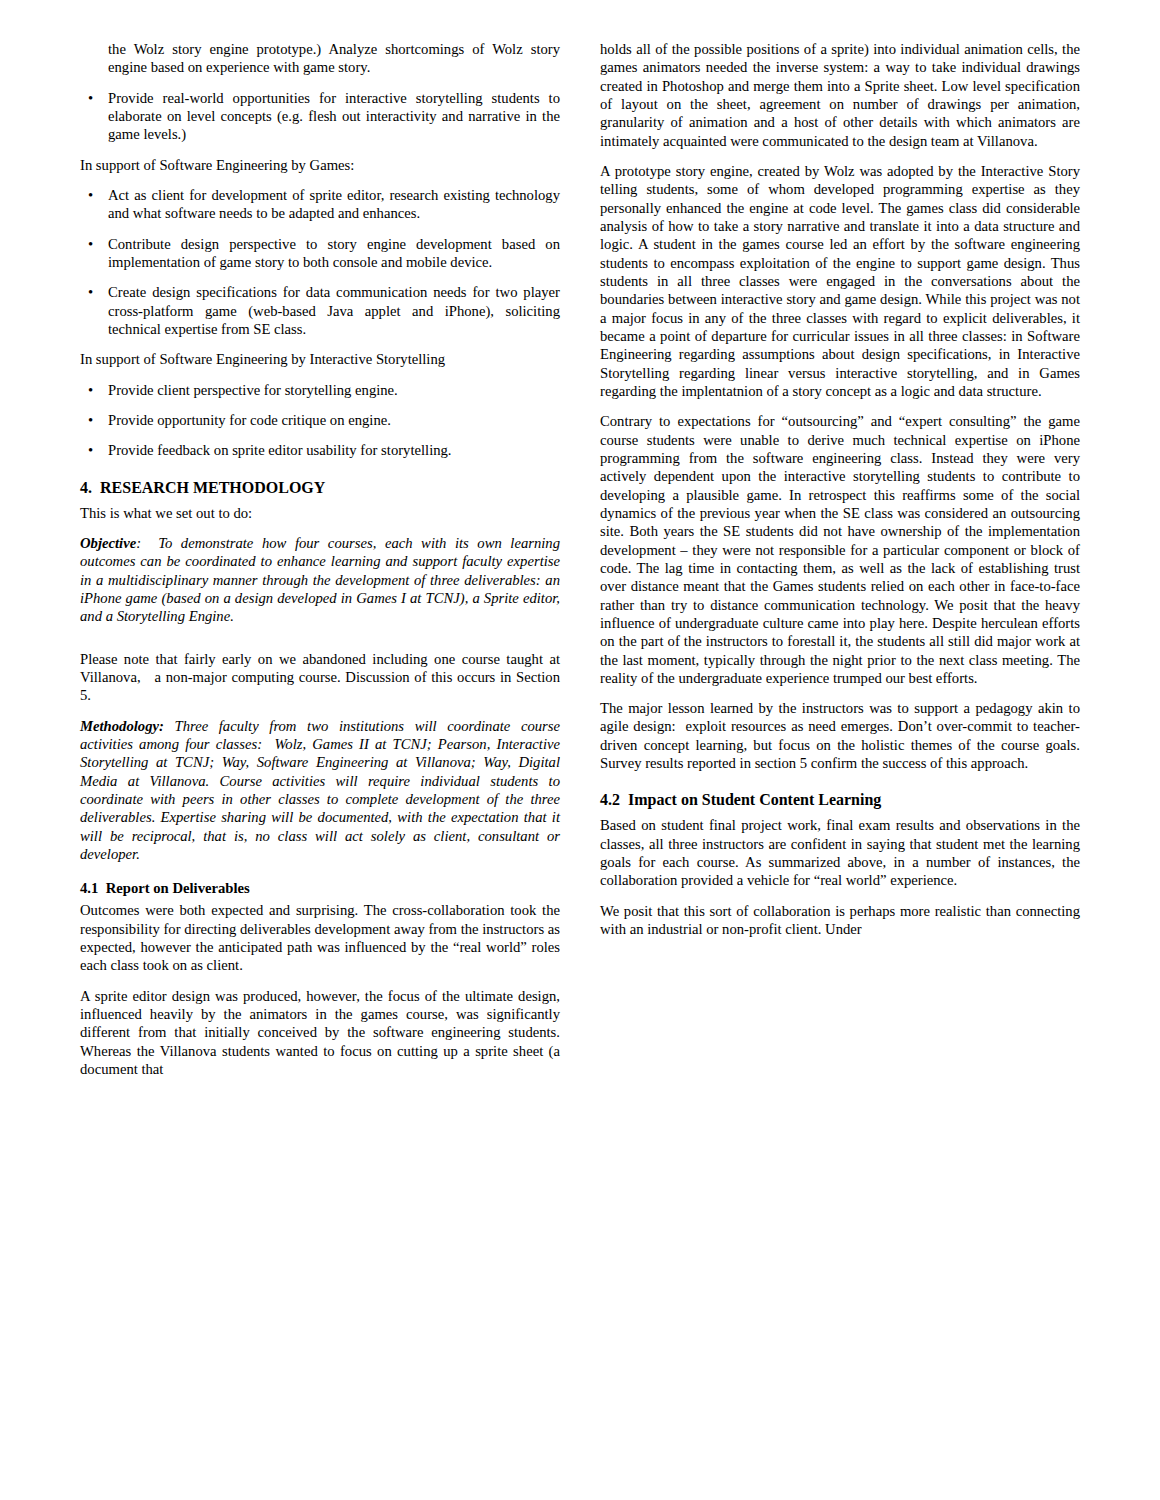the Wolz story engine prototype.) Analyze shortcomings of Wolz story engine based on experience with game story.
Provide real-world opportunities for interactive storytelling students to elaborate on level concepts (e.g. flesh out interactivity and narrative in the game levels.)
In support of Software Engineering by Games:
Act as client for development of sprite editor, research existing technology and what software needs to be adapted and enhances.
Contribute design perspective to story engine development based on implementation of game story to both console and mobile device.
Create design specifications for data communication needs for two player cross-platform game (web-based Java applet and iPhone), soliciting technical expertise from SE class.
In support of Software Engineering by Interactive Storytelling
Provide client perspective for storytelling engine.
Provide opportunity for code critique on engine.
Provide feedback on sprite editor usability for storytelling.
4. RESEARCH METHODOLOGY
This is what we set out to do:
Objective: To demonstrate how four courses, each with its own learning outcomes can be coordinated to enhance learning and support faculty expertise in a multidisciplinary manner through the development of three deliverables: an iPhone game (based on a design developed in Games I at TCNJ), a Sprite editor, and a Storytelling Engine.
Please note that fairly early on we abandoned including one course taught at Villanova, a non-major computing course. Discussion of this occurs in Section 5.
Methodology: Three faculty from two institutions will coordinate course activities among four classes: Wolz, Games II at TCNJ; Pearson, Interactive Storytelling at TCNJ; Way, Software Engineering at Villanova; Way, Digital Media at Villanova. Course activities will require individual students to coordinate with peers in other classes to complete development of the three deliverables. Expertise sharing will be documented, with the expectation that it will be reciprocal, that is, no class will act solely as client, consultant or developer.
4.1 Report on Deliverables
Outcomes were both expected and surprising. The cross-collaboration took the responsibility for directing deliverables development away from the instructors as expected, however the anticipated path was influenced by the “real world” roles each class took on as client.
A sprite editor design was produced, however, the focus of the ultimate design, influenced heavily by the animators in the games course, was significantly different from that initially conceived by the software engineering students. Whereas the Villanova students wanted to focus on cutting up a sprite sheet (a document that
holds all of the possible positions of a sprite) into individual animation cells, the games animators needed the inverse system: a way to take individual drawings created in Photoshop and merge them into a Sprite sheet. Low level specification of layout on the sheet, agreement on number of drawings per animation, granularity of animation and a host of other details with which animators are intimately acquainted were communicated to the design team at Villanova.
A prototype story engine, created by Wolz was adopted by the Interactive Story telling students, some of whom developed programming expertise as they personally enhanced the engine at code level. The games class did considerable analysis of how to take a story narrative and translate it into a data structure and logic. A student in the games course led an effort by the software engineering students to encompass exploitation of the engine to support game design. Thus students in all three classes were engaged in the conversations about the boundaries between interactive story and game design. While this project was not a major focus in any of the three classes with regard to explicit deliverables, it became a point of departure for curricular issues in all three classes: in Software Engineering regarding assumptions about design specifications, in Interactive Storytelling regarding linear versus interactive storytelling, and in Games regarding the implentatnion of a story concept as a logic and data structure.
Contrary to expectations for “outsourcing” and “expert consulting” the game course students were unable to derive much technical expertise on iPhone programming from the software engineering class. Instead they were very actively dependent upon the interactive storytelling students to contribute to developing a plausible game. In retrospect this reaffirms some of the social dynamics of the previous year when the SE class was considered an outsourcing site. Both years the SE students did not have ownership of the implementation development – they were not responsible for a particular component or block of code. The lag time in contacting them, as well as the lack of establishing trust over distance meant that the Games students relied on each other in face-to-face rather than try to distance communication technology. We posit that the heavy influence of undergraduate culture came into play here. Despite herculean efforts on the part of the instructors to forestall it, the students all still did major work at the last moment, typically through the night prior to the next class meeting. The reality of the undergraduate experience trumped our best efforts.
The major lesson learned by the instructors was to support a pedagogy akin to agile design: exploit resources as need emerges. Don’t over-commit to teacher-driven concept learning, but focus on the holistic themes of the course goals. Survey results reported in section 5 confirm the success of this approach.
4.2 Impact on Student Content Learning
Based on student final project work, final exam results and observations in the classes, all three instructors are confident in saying that student met the learning goals for each course. As summarized above, in a number of instances, the collaboration provided a vehicle for “real world” experience.
We posit that this sort of collaboration is perhaps more realistic than connecting with an industrial or non-profit client. Under